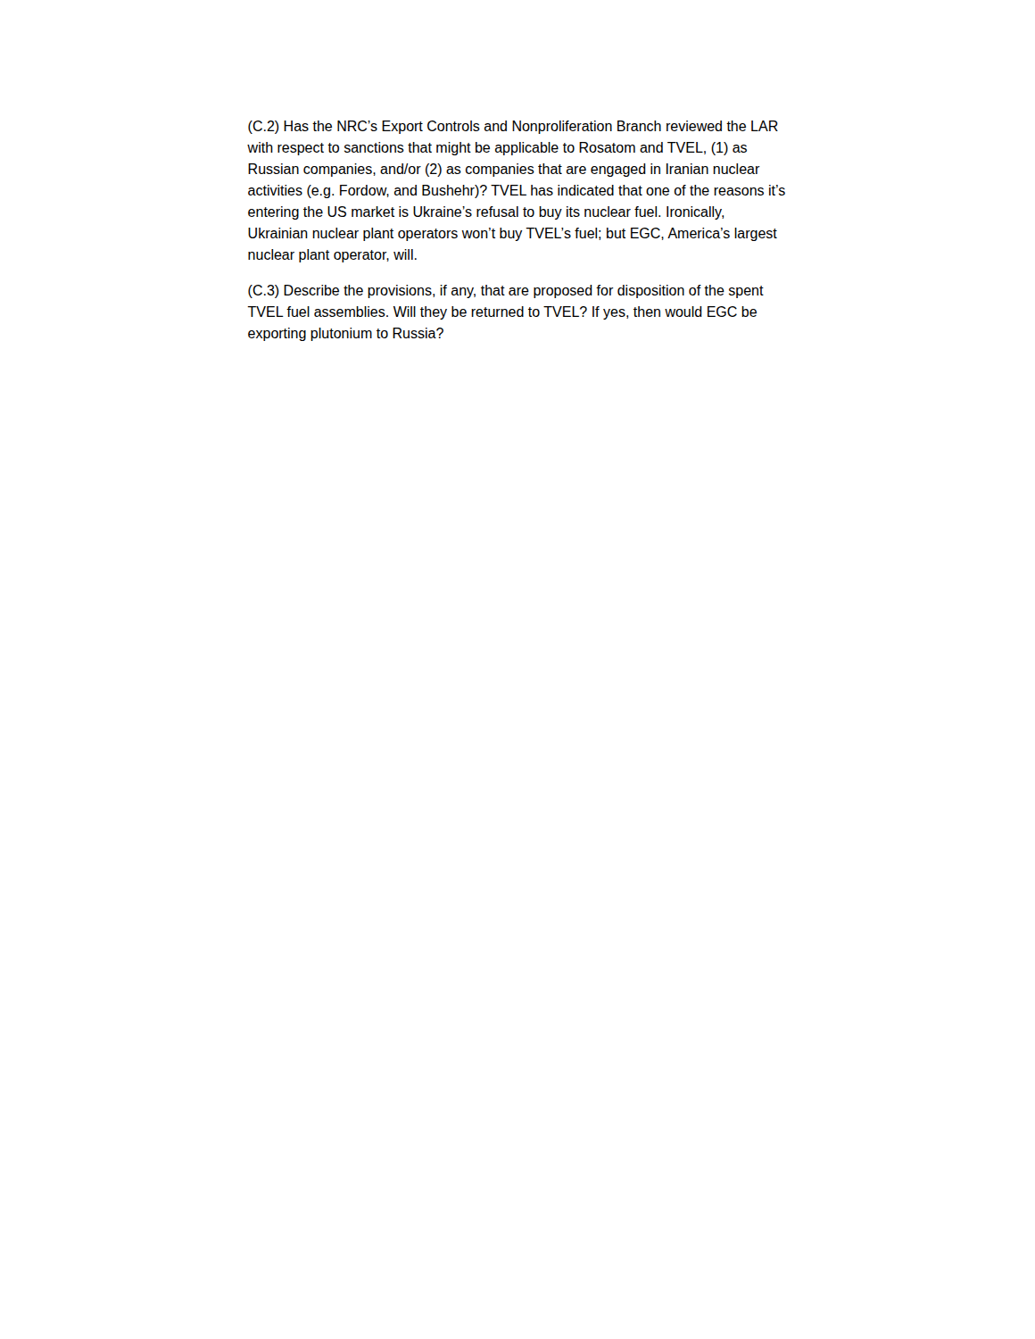(C.2) Has the NRC’s Export Controls and Nonproliferation Branch reviewed the LAR with respect to sanctions that might be applicable to Rosatom and TVEL, (1) as Russian companies, and/or (2) as companies that are engaged in Iranian nuclear activities (e.g. Fordow, and Bushehr)? TVEL has indicated that one of the reasons it’s entering the US market is Ukraine’s refusal to buy its nuclear fuel. Ironically, Ukrainian nuclear plant operators won’t buy TVEL’s fuel; but EGC, America’s largest nuclear plant operator, will.
(C.3) Describe the provisions, if any, that are proposed for disposition of the spent TVEL fuel assemblies. Will they be returned to TVEL? If yes, then would EGC be exporting plutonium to Russia?